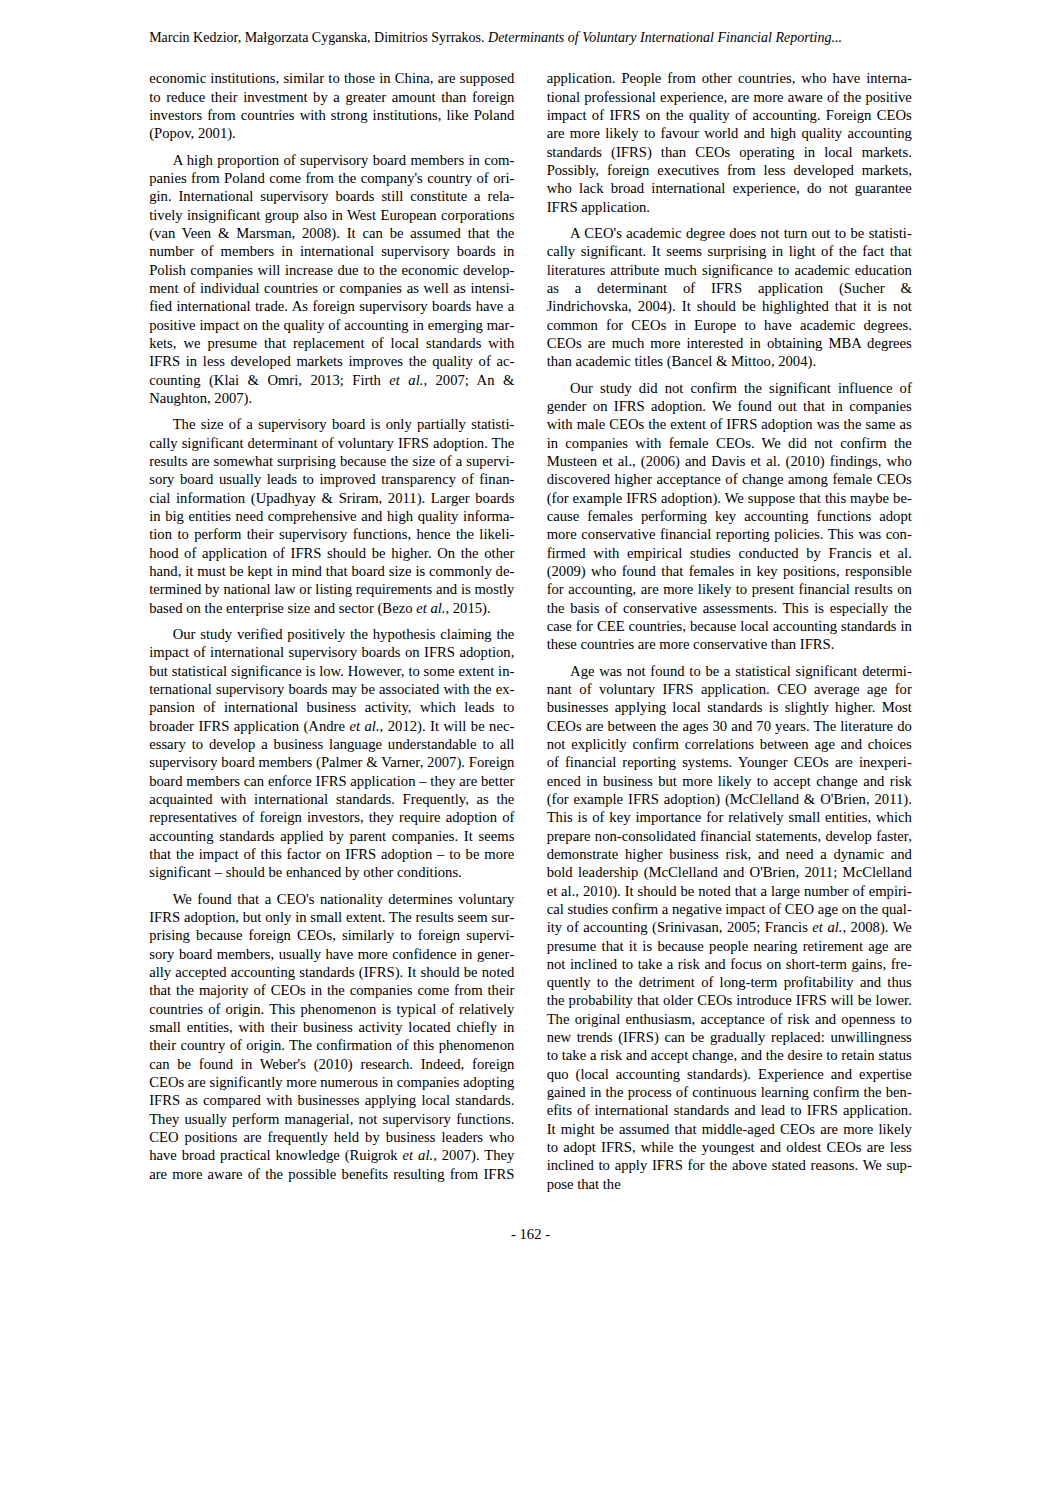Marcin Kedzior, Małgorzata Cyganska, Dimitrios Syrrakos. Determinants of Voluntary International Financial Reporting...
economic institutions, similar to those in China, are supposed to reduce their investment by a greater amount than foreign investors from countries with strong institutions, like Poland (Popov, 2001).
A high proportion of supervisory board members in companies from Poland come from the company's country of origin. International supervisory boards still constitute a relatively insignificant group also in West European corporations (van Veen & Marsman, 2008). It can be assumed that the number of members in international supervisory boards in Polish companies will increase due to the economic development of individual countries or companies as well as intensified international trade. As foreign supervisory boards have a positive impact on the quality of accounting in emerging markets, we presume that replacement of local standards with IFRS in less developed markets improves the quality of accounting (Klai & Omri, 2013; Firth et al., 2007; An & Naughton, 2007).
The size of a supervisory board is only partially statistically significant determinant of voluntary IFRS adoption. The results are somewhat surprising because the size of a supervisory board usually leads to improved transparency of financial information (Upadhyay & Sriram, 2011). Larger boards in big entities need comprehensive and high quality information to perform their supervisory functions, hence the likelihood of application of IFRS should be higher. On the other hand, it must be kept in mind that board size is commonly determined by national law or listing requirements and is mostly based on the enterprise size and sector (Bezo et al., 2015).
Our study verified positively the hypothesis claiming the impact of international supervisory boards on IFRS adoption, but statistical significance is low. However, to some extent international supervisory boards may be associated with the expansion of international business activity, which leads to broader IFRS application (Andre et al., 2012). It will be necessary to develop a business language understandable to all supervisory board members (Palmer & Varner, 2007). Foreign board members can enforce IFRS application – they are better acquainted with international standards. Frequently, as the representatives of foreign investors, they require adoption of accounting standards applied by parent companies. It seems that the impact of this factor on IFRS adoption – to be more significant – should be enhanced by other conditions.
We found that a CEO's nationality determines voluntary IFRS adoption, but only in small extent. The results seem surprising because foreign CEOs, similarly to foreign supervisory board members, usually have more confidence in generally accepted accounting standards (IFRS). It should be noted that the majority of CEOs in the companies come from their countries of origin. This phenomenon is typical of relatively small entities, with their business activity located chiefly in their country of origin. The confirmation of this phenomenon can be found in Weber's (2010) research. Indeed, foreign CEOs are significantly more numerous in companies adopting IFRS as compared with businesses applying local standards. They usually perform managerial, not supervisory functions. CEO positions are frequently held by business leaders who have broad practical knowledge (Ruigrok et al., 2007). They are more aware of the possible benefits resulting from IFRS application. People from other countries, who have international professional experience, are more aware of the positive impact of IFRS on the quality of accounting. Foreign CEOs are more likely to favour world and high quality accounting standards (IFRS) than CEOs operating in local markets. Possibly, foreign executives from less developed markets, who lack broad international experience, do not guarantee IFRS application.
A CEO's academic degree does not turn out to be statistically significant. It seems surprising in light of the fact that literatures attribute much significance to academic education as a determinant of IFRS application (Sucher & Jindrichovska, 2004). It should be highlighted that it is not common for CEOs in Europe to have academic degrees. CEOs are much more interested in obtaining MBA degrees than academic titles (Bancel & Mittoo, 2004).
Our study did not confirm the significant influence of gender on IFRS adoption. We found out that in companies with male CEOs the extent of IFRS adoption was the same as in companies with female CEOs. We did not confirm the Musteen et al., (2006) and Davis et al. (2010) findings, who discovered higher acceptance of change among female CEOs (for example IFRS adoption). We suppose that this maybe because females performing key accounting functions adopt more conservative financial reporting policies. This was confirmed with empirical studies conducted by Francis et al. (2009) who found that females in key positions, responsible for accounting, are more likely to present financial results on the basis of conservative assessments. This is especially the case for CEE countries, because local accounting standards in these countries are more conservative than IFRS.
Age was not found to be a statistical significant determinant of voluntary IFRS application. CEO average age for businesses applying local standards is slightly higher. Most CEOs are between the ages 30 and 70 years. The literature do not explicitly confirm correlations between age and choices of financial reporting systems. Younger CEOs are inexperienced in business but more likely to accept change and risk (for example IFRS adoption) (McClelland & O'Brien, 2011). This is of key importance for relatively small entities, which prepare non-consolidated financial statements, develop faster, demonstrate higher business risk, and need a dynamic and bold leadership (McClelland and O'Brien, 2011; McClelland et al., 2010). It should be noted that a large number of empirical studies confirm a negative impact of CEO age on the quality of accounting (Srinivasan, 2005; Francis et al., 2008). We presume that it is because people nearing retirement age are not inclined to take a risk and focus on short-term gains, frequently to the detriment of long-term profitability and thus the probability that older CEOs introduce IFRS will be lower. The original enthusiasm, acceptance of risk and openness to new trends (IFRS) can be gradually replaced: unwillingness to take a risk and accept change, and the desire to retain status quo (local accounting standards). Experience and expertise gained in the process of continuous learning confirm the benefits of international standards and lead to IFRS application. It might be assumed that middle-aged CEOs are more likely to adopt IFRS, while the youngest and oldest CEOs are less inclined to apply IFRS for the above stated reasons. We suppose that the
- 162 -